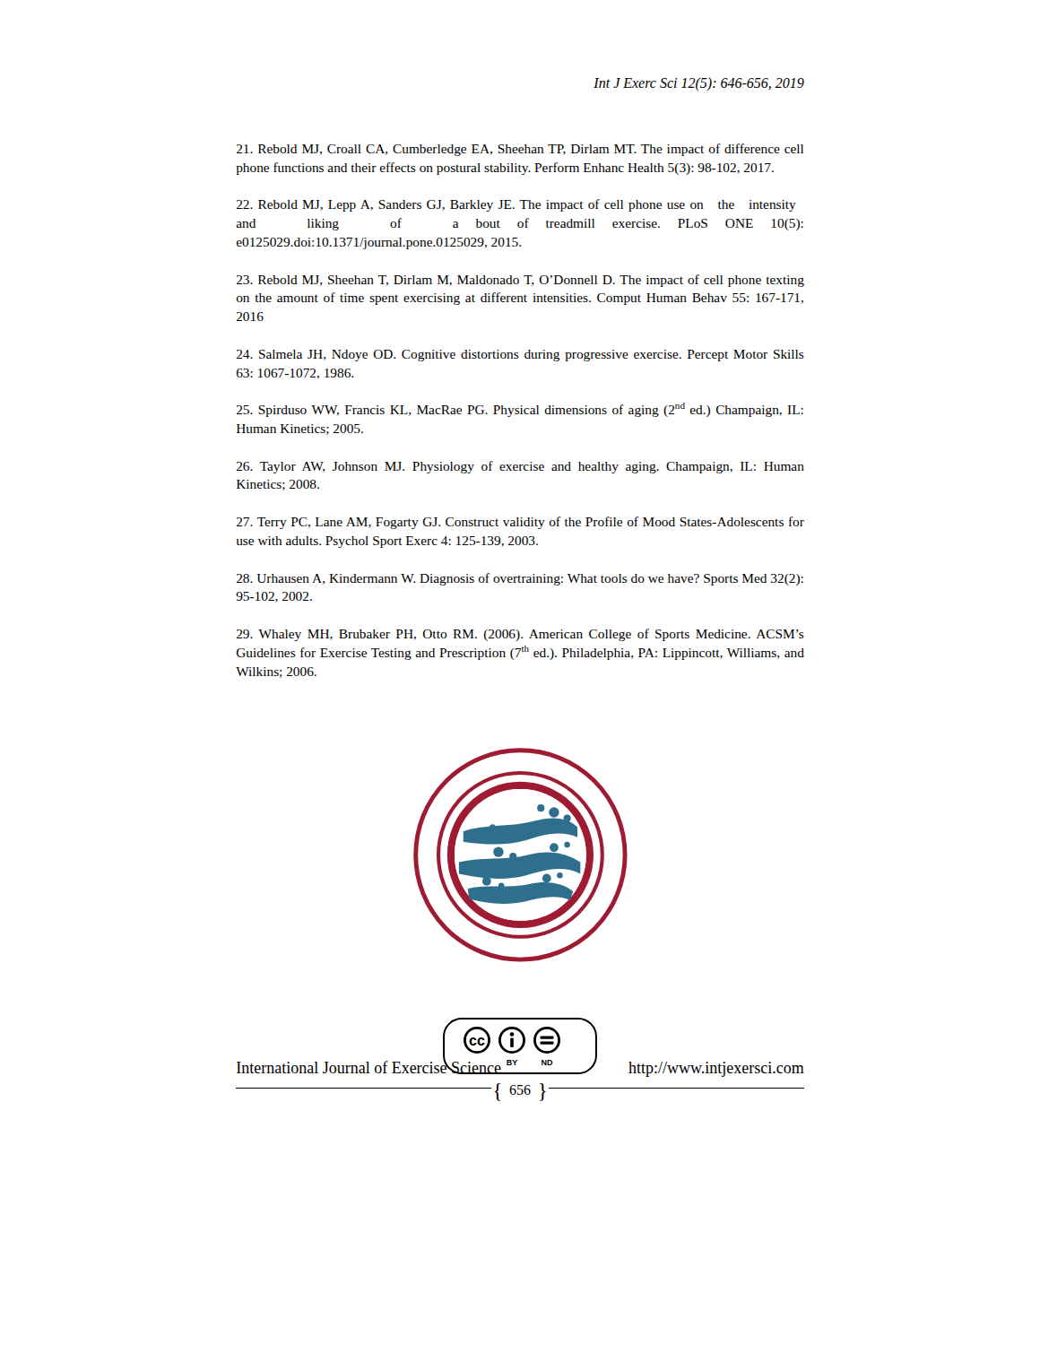Int J Exerc Sci 12(5): 646-656, 2019
21. Rebold MJ, Croall CA, Cumberledge EA, Sheehan TP, Dirlam MT. The impact of difference cell phone functions and their effects on postural stability. Perform Enhanc Health 5(3): 98-102, 2017.
22. Rebold MJ, Lepp A, Sanders GJ, Barkley JE. The impact of cell phone use on the intensity and liking of a bout of treadmill exercise. PLoS ONE 10(5): e0125029.doi:10.1371/journal.pone.0125029, 2015.
23. Rebold MJ, Sheehan T, Dirlam M, Maldonado T, O’Donnell D. The impact of cell phone texting on the amount of time spent exercising at different intensities. Comput Human Behav 55: 167-171, 2016
24. Salmela JH, Ndoye OD. Cognitive distortions during progressive exercise. Percept Motor Skills 63: 1067-1072, 1986.
25. Spirduso WW, Francis KL, MacRae PG. Physical dimensions of aging (2nd ed.) Champaign, IL: Human Kinetics; 2005.
26. Taylor AW, Johnson MJ. Physiology of exercise and healthy aging. Champaign, IL: Human Kinetics; 2008.
27. Terry PC, Lane AM, Fogarty GJ. Construct validity of the Profile of Mood States-Adolescents for use with adults. Psychol Sport Exerc 4: 125-139, 2003.
28. Urhausen A, Kindermann W. Diagnosis of overtraining: What tools do we have? Sports Med 32(2): 95-102, 2002.
29. Whaley MH, Brubaker PH, Otto RM. (2006). American College of Sports Medicine. ACSM’s Guidelines for Exercise Testing and Prescription (7th ed.). Philadelphia, PA: Lippincott, Williams, and Wilkins; 2006.
INTERNATIONAL JOURNAL OF EXERCISE SCIENCE · I J E S ·
cc BY ND
International Journal of Exercise Science http://www.intjexersci.com
{ 656 }